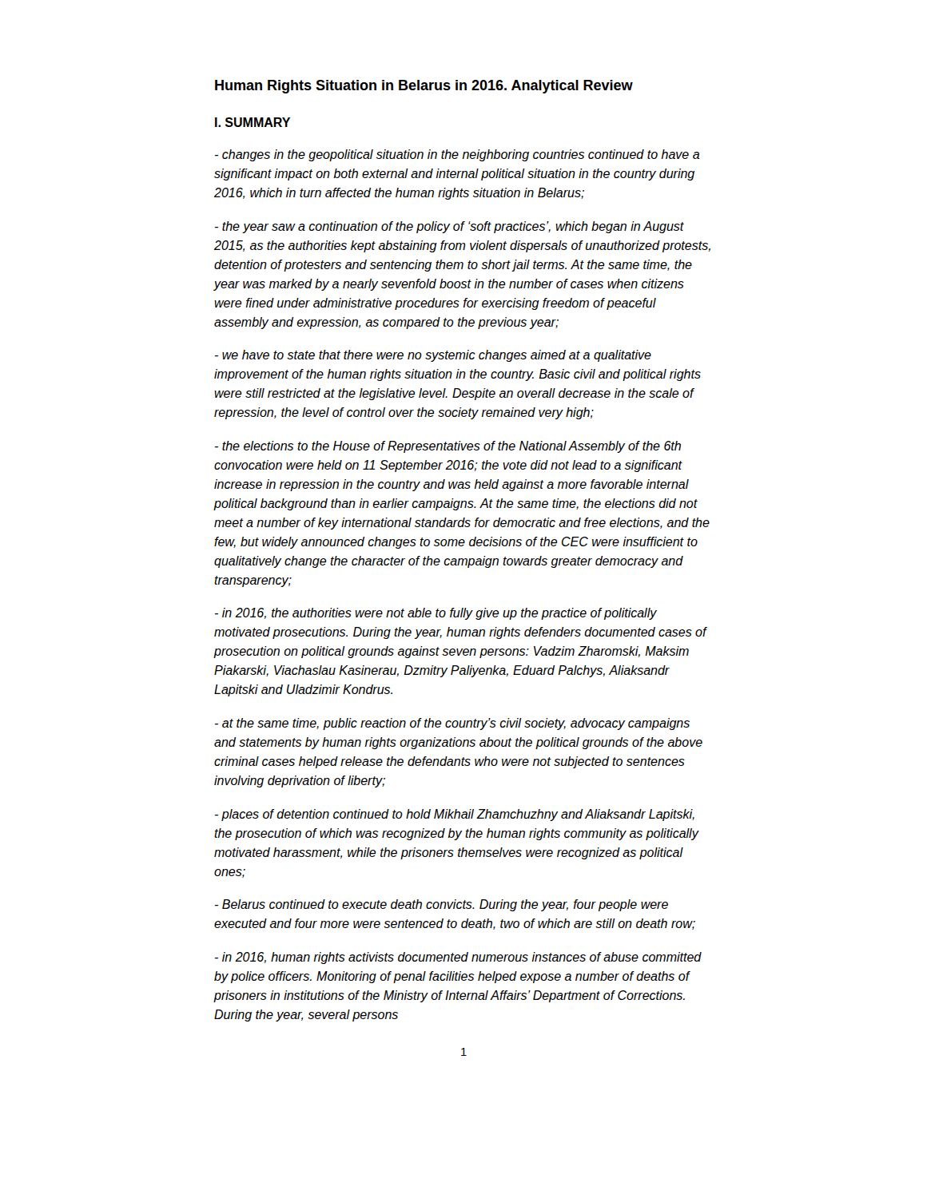Human Rights Situation in Belarus in 2016. Analytical Review
I. SUMMARY
- changes in the geopolitical situation in the neighboring countries continued to have a significant impact on both external and internal political situation in the country during 2016, which in turn affected the human rights situation in Belarus;
- the year saw a continuation of the policy of ‘soft practices’, which began in August 2015, as the authorities kept abstaining from violent dispersals of unauthorized protests, detention of protesters and sentencing them to short jail terms. At the same time, the year was marked by a nearly sevenfold boost in the number of cases when citizens were fined under administrative procedures for exercising freedom of peaceful assembly and expression, as compared to the previous year;
- we have to state that there were no systemic changes aimed at a qualitative improvement of the human rights situation in the country. Basic civil and political rights were still restricted at the legislative level. Despite an overall decrease in the scale of repression, the level of control over the society remained very high;
- the elections to the House of Representatives of the National Assembly of the 6th convocation were held on 11 September 2016; the vote did not lead to a significant increase in repression in the country and was held against a more favorable internal political background than in earlier campaigns. At the same time, the elections did not meet a number of key international standards for democratic and free elections, and the few, but widely announced changes to some decisions of the CEC were insufficient to qualitatively change the character of the campaign towards greater democracy and transparency;
- in 2016, the authorities were not able to fully give up the practice of politically motivated prosecutions. During the year, human rights defenders documented cases of prosecution on political grounds against seven persons: Vadzim Zharomski, Maksim Piakarski, Viachaslau Kasinerau, Dzmitry Paliyenka, Eduard Palchys, Aliaksandr Lapitski and Uladzimir Kondrus.
- at the same time, public reaction of the country’s civil society, advocacy campaigns and statements by human rights organizations about the political grounds of the above criminal cases helped release the defendants who were not subjected to sentences involving deprivation of liberty;
- places of detention continued to hold Mikhail Zhamchuzhny and Aliaksandr Lapitski, the prosecution of which was recognized by the human rights community as politically motivated harassment, while the prisoners themselves were recognized as political ones;
- Belarus continued to execute death convicts. During the year, four people were executed and four more were sentenced to death, two of which are still on death row;
- in 2016, human rights activists documented numerous instances of abuse committed by police officers. Monitoring of penal facilities helped expose a number of deaths of prisoners in institutions of the Ministry of Internal Affairs’ Department of Corrections. During the year, several persons
1